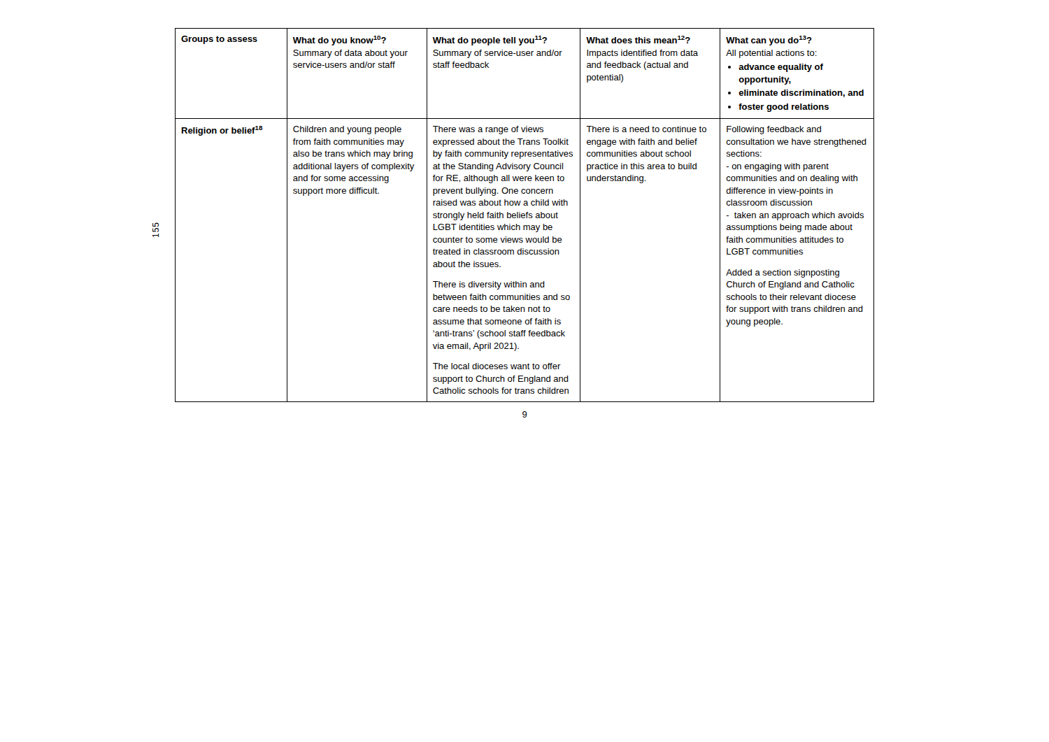155
| Groups to assess | What do you know 10 ? Summary of data about your service-users and/or staff | What do people tell you 11 ? Summary of service-user and/or staff feedback | What does this mean 12 ? Impacts identified from data and feedback (actual and potential) | What can you do 13 ? All potential actions to: advance equality of opportunity, eliminate discrimination, and foster good relations |
| --- | --- | --- | --- | --- |
| Religion or belief 18 | Children and young people from faith communities may also be trans which may bring additional layers of complexity and for some accessing support more difficult. | There was a range of views expressed about the Trans Toolkit by faith community representatives at the Standing Advisory Council for RE, although all were keen to prevent bullying. One concern raised was about how a child with strongly held faith beliefs about LGBT identities which may be counter to some views would be treated in classroom discussion about the issues. There is diversity within and between faith communities and so care needs to be taken not to assume that someone of faith is ‘anti-trans’ (school staff feedback via email, April 2021). The local dioceses want to offer support to Church of England and Catholic schools for trans children | There is a need to continue to engage with faith and belief communities about school practice in this area to build understanding. | Following feedback and consultation we have strengthened sections: - on engaging with parent communities and on dealing with difference in view-points in classroom discussion - taken an approach which avoids assumptions being made about faith communities attitudes to LGBT communities Added a section signposting Church of England and Catholic schools to their relevant diocese for support with trans children and young people. |
9